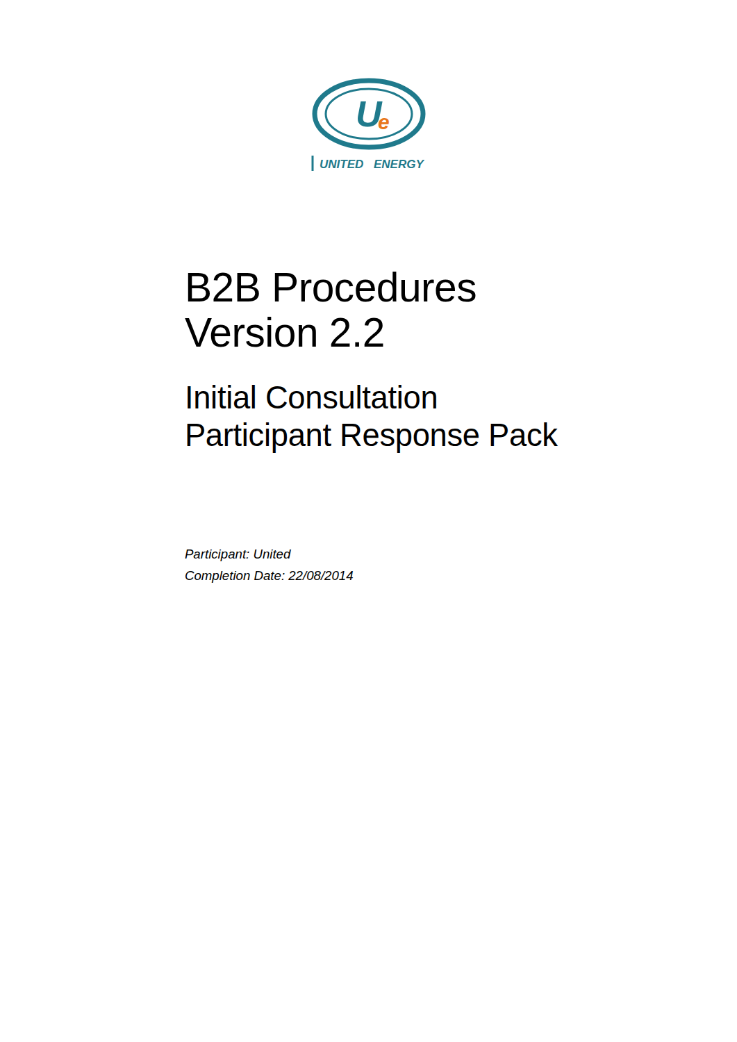U e UNITED ENERGY
B2B Procedures Version 2.2
Initial Consultation Participant Response Pack
Participant: United
Completion Date: 22/08/2014